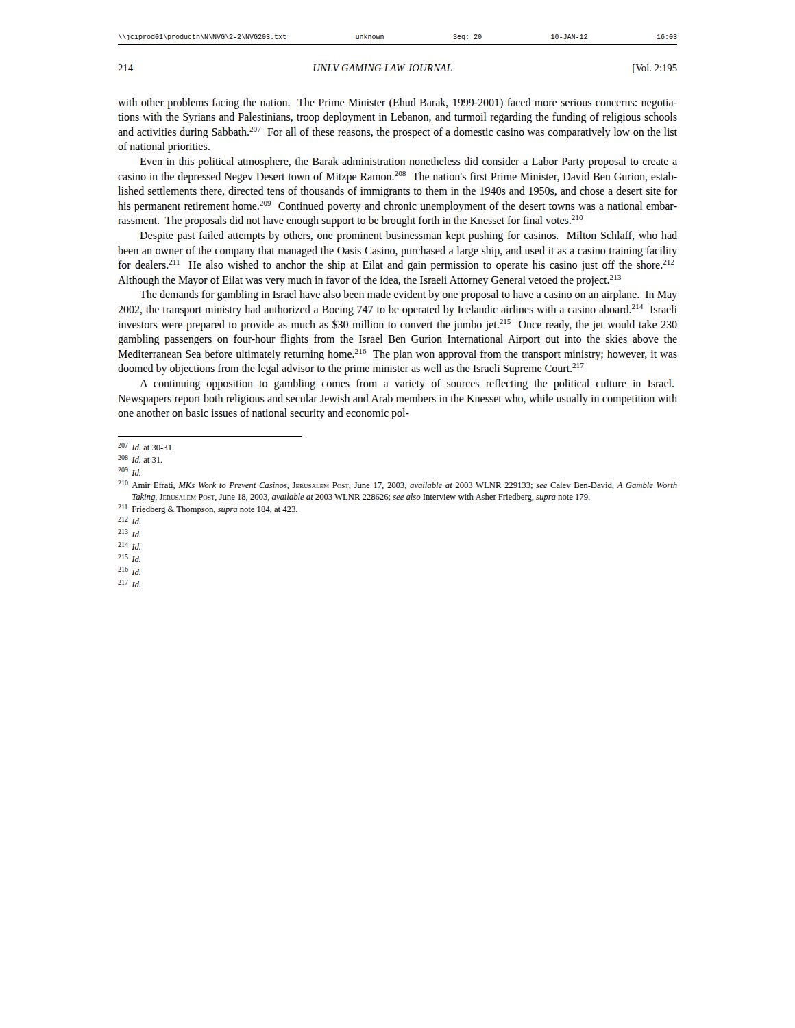\\jciprod01\productn\N\NVG\2-2\NVG203.txt unknown Seq: 20 10-JAN-12 16:03
214 UNLV GAMING LAW JOURNAL [Vol. 2:195
with other problems facing the nation. The Prime Minister (Ehud Barak, 1999-2001) faced more serious concerns: negotiations with the Syrians and Palestinians, troop deployment in Lebanon, and turmoil regarding the funding of religious schools and activities during Sabbath.207 For all of these reasons, the prospect of a domestic casino was comparatively low on the list of national priorities.
Even in this political atmosphere, the Barak administration nonetheless did consider a Labor Party proposal to create a casino in the depressed Negev Desert town of Mitzpe Ramon.208 The nation's first Prime Minister, David Ben Gurion, established settlements there, directed tens of thousands of immigrants to them in the 1940s and 1950s, and chose a desert site for his permanent retirement home.209 Continued poverty and chronic unemployment of the desert towns was a national embarrassment. The proposals did not have enough support to be brought forth in the Knesset for final votes.210
Despite past failed attempts by others, one prominent businessman kept pushing for casinos. Milton Schlaff, who had been an owner of the company that managed the Oasis Casino, purchased a large ship, and used it as a casino training facility for dealers.211 He also wished to anchor the ship at Eilat and gain permission to operate his casino just off the shore.212 Although the Mayor of Eilat was very much in favor of the idea, the Israeli Attorney General vetoed the project.213
The demands for gambling in Israel have also been made evident by one proposal to have a casino on an airplane. In May 2002, the transport ministry had authorized a Boeing 747 to be operated by Icelandic airlines with a casino aboard.214 Israeli investors were prepared to provide as much as $30 million to convert the jumbo jet.215 Once ready, the jet would take 230 gambling passengers on four-hour flights from the Israel Ben Gurion International Airport out into the skies above the Mediterranean Sea before ultimately returning home.216 The plan won approval from the transport ministry; however, it was doomed by objections from the legal advisor to the prime minister as well as the Israeli Supreme Court.217
A continuing opposition to gambling comes from a variety of sources reflecting the political culture in Israel. Newspapers report both religious and secular Jewish and Arab members in the Knesset who, while usually in competition with one another on basic issues of national security and economic pol-
207 Id. at 30-31.
208 Id. at 31.
209 Id.
210 Amir Efrati, MKs Work to Prevent Casinos, Jerusalem Post, June 17, 2003, available at 2003 WLNR 229133; see Calev Ben-David, A Gamble Worth Taking, Jerusalem Post, June 18, 2003, available at 2003 WLNR 228626; see also Interview with Asher Friedberg, supra note 179.
211 Friedberg & Thompson, supra note 184, at 423.
212 Id.
213 Id.
214 Id.
215 Id.
216 Id.
217 Id.